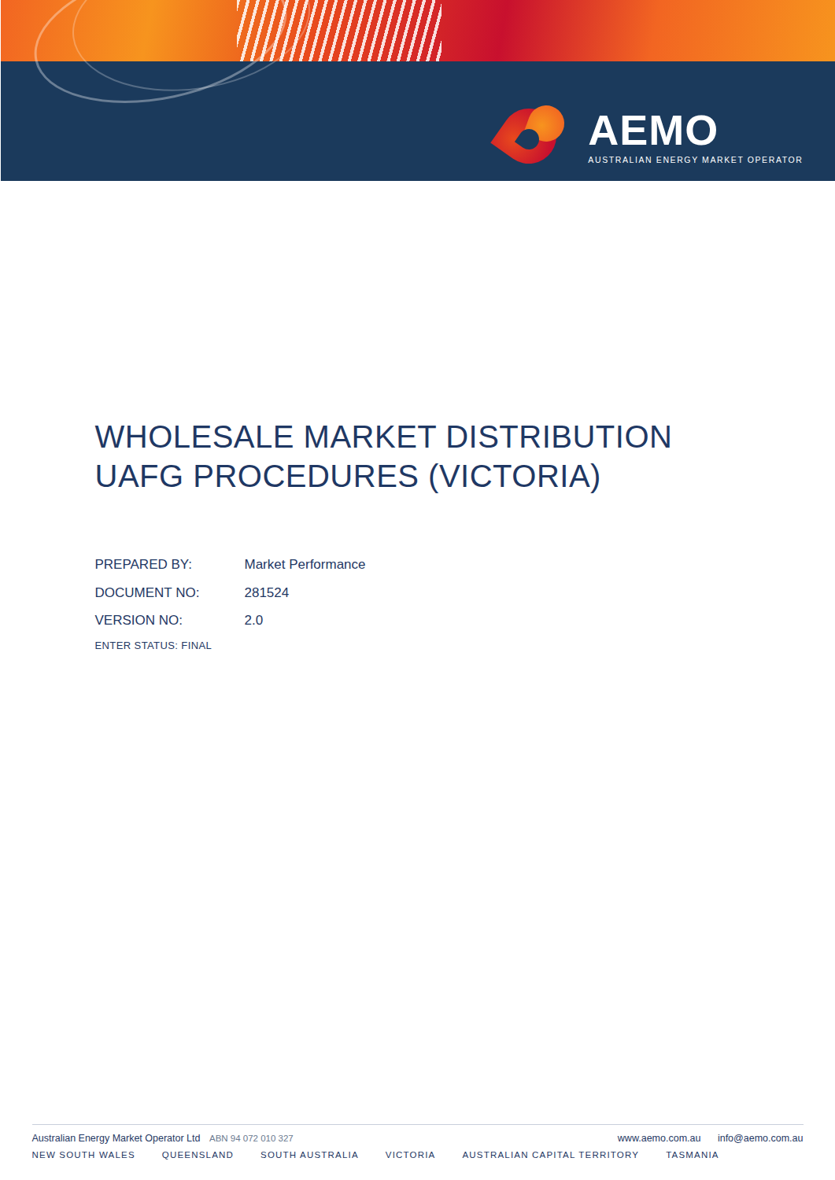AEMO
Australian Energy Market Operator
WHOLESALE MARKET DISTRIBUTION UAFG PROCEDURES (VICTORIA)
PREPARED BY: Market Performance
DOCUMENT NO: 281524
VERSION NO: 2.0
ENTER STATUS: FINAL
Australian Energy Market Operator Ltd ABN 94 072 010 327
www.aemo.com.au info@aemo.com.au
New South Wales Queensland South Australia Victoria Australian Capital Territory Tasmania